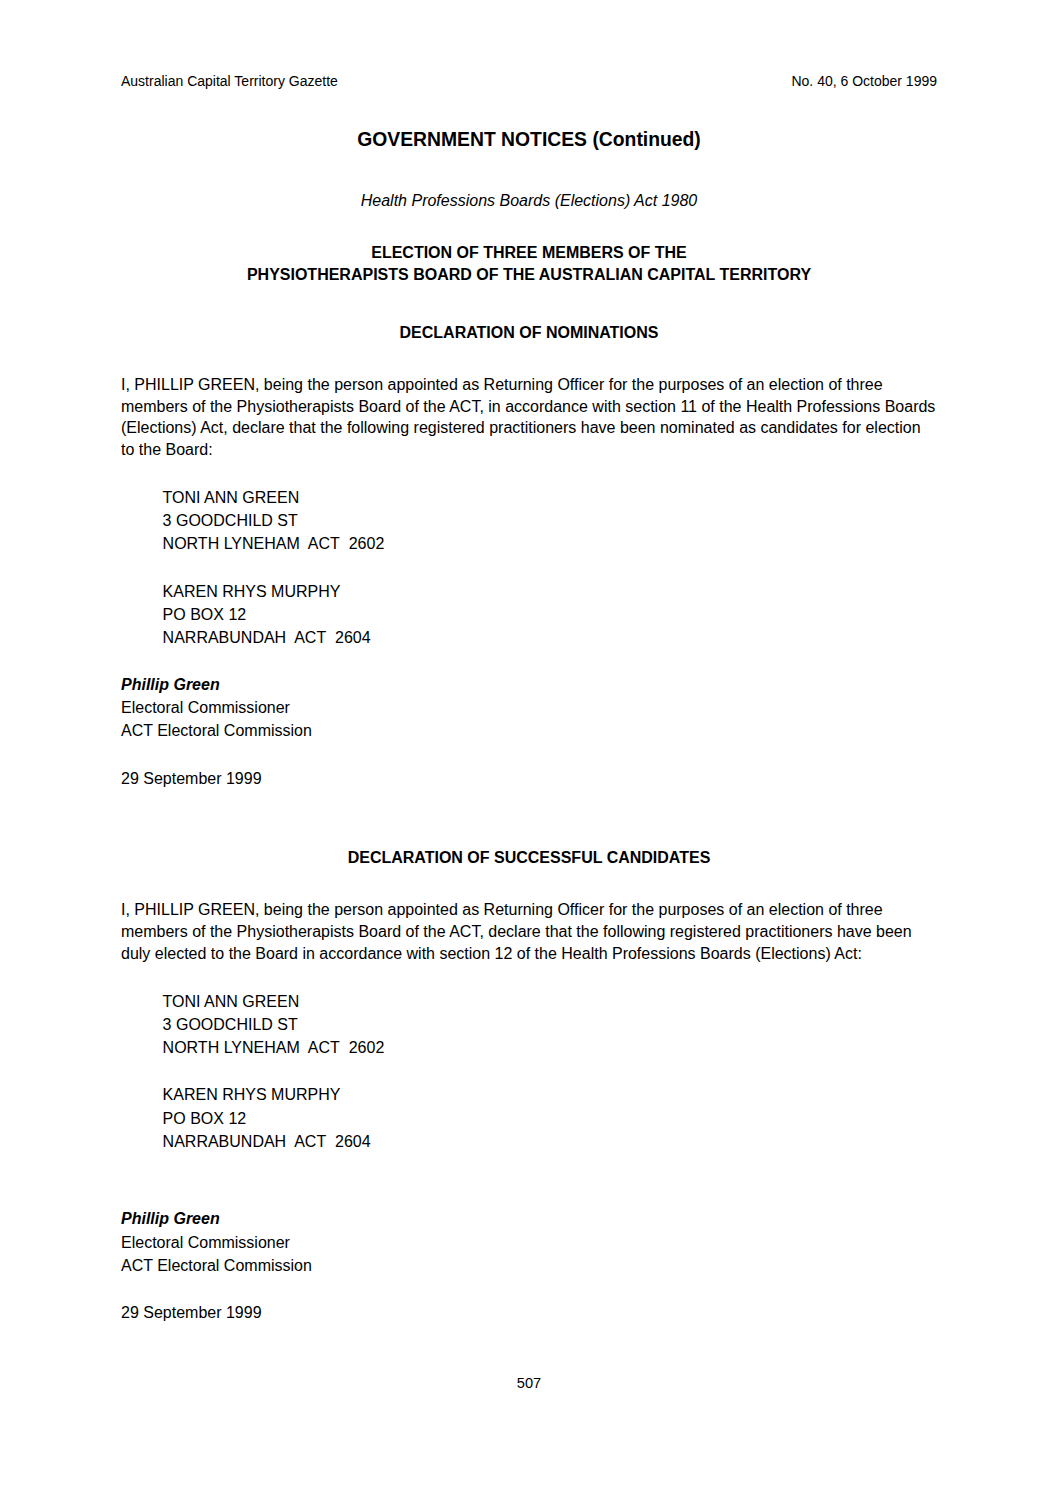Australian Capital Territory Gazette No. 40, 6 October 1999
GOVERNMENT NOTICES (Continued)
Health Professions Boards (Elections) Act 1980
ELECTION OF THREE MEMBERS OF THE
PHYSIOTHERAPISTS BOARD OF THE AUSTRALIAN CAPITAL TERRITORY
DECLARATION OF NOMINATIONS
I, PHILLIP GREEN, being the person appointed as Returning Officer for the purposes of an election of three members of the Physiotherapists Board of the ACT, in accordance with section 11 of the Health Professions Boards (Elections) Act, declare that the following registered practitioners have been nominated as candidates for election to the Board:
TONI ANN GREEN
3 GOODCHILD ST
NORTH LYNEHAM ACT 2602
KAREN RHYS MURPHY
PO BOX 12
NARRABUNDAH ACT 2604
Phillip Green
Electoral Commissioner
ACT Electoral Commission
29 September 1999
DECLARATION OF SUCCESSFUL CANDIDATES
I, PHILLIP GREEN, being the person appointed as Returning Officer for the purposes of an election of three members of the Physiotherapists Board of the ACT, declare that the following registered practitioners have been duly elected to the Board in accordance with section 12 of the Health Professions Boards (Elections) Act:
TONI ANN GREEN
3 GOODCHILD ST
NORTH LYNEHAM ACT 2602
KAREN RHYS MURPHY
PO BOX 12
NARRABUNDAH ACT 2604
Phillip Green
Electoral Commissioner
ACT Electoral Commission
29 September 1999
507